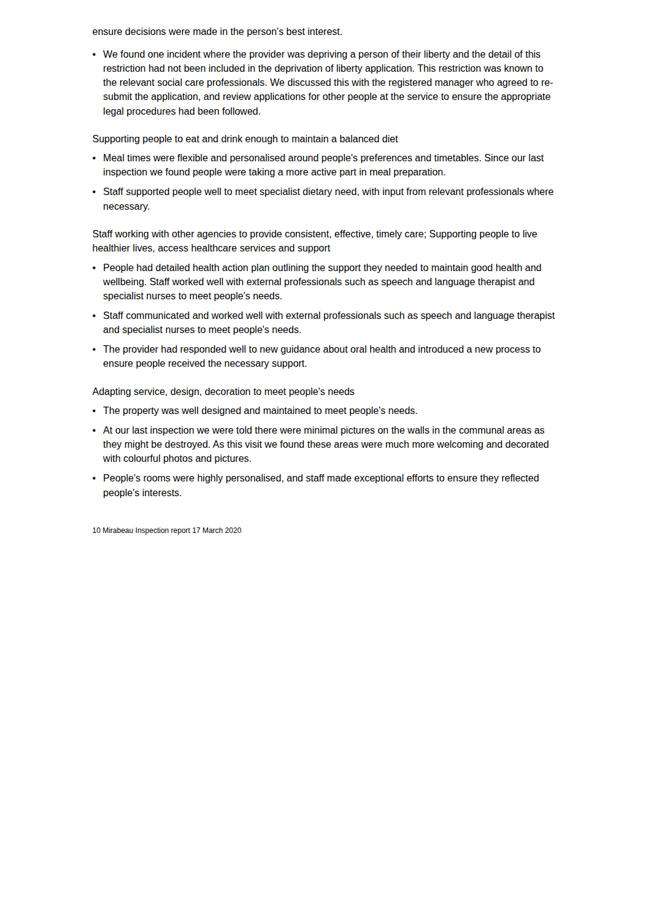ensure decisions were made in the person's best interest.
We found one incident where the provider was depriving a person of their liberty and the detail of this restriction had not been included in the deprivation of liberty application. This restriction was known to the relevant social care professionals. We discussed this with the registered manager who agreed to re-submit the application, and review applications for other people at the service to ensure the appropriate legal procedures had been followed.
Supporting people to eat and drink enough to maintain a balanced diet
Meal times were flexible and personalised around people's preferences and timetables. Since our last inspection we found people were taking a more active part in meal preparation.
Staff supported people well to meet specialist dietary need, with input from relevant professionals where necessary.
Staff working with other agencies to provide consistent, effective, timely care; Supporting people to live healthier lives, access healthcare services and support
People had detailed health action plan outlining the support they needed to maintain good health and wellbeing. Staff worked well with external professionals such as speech and language therapist and specialist nurses to meet people's needs.
Staff communicated and worked well with external professionals such as speech and language therapist and specialist nurses to meet people's needs.
The provider had responded well to new guidance about oral health and introduced a new process to ensure people received the necessary support.
Adapting service, design, decoration to meet people's needs
The property was well designed and maintained to meet people's needs.
At our last inspection we were told there were minimal pictures on the walls in the communal areas as they might be destroyed. As this visit we found these areas were much more welcoming and decorated with colourful photos and pictures.
People's rooms were highly personalised, and staff made exceptional efforts to ensure they reflected people's interests.
10 Mirabeau Inspection report 17 March 2020